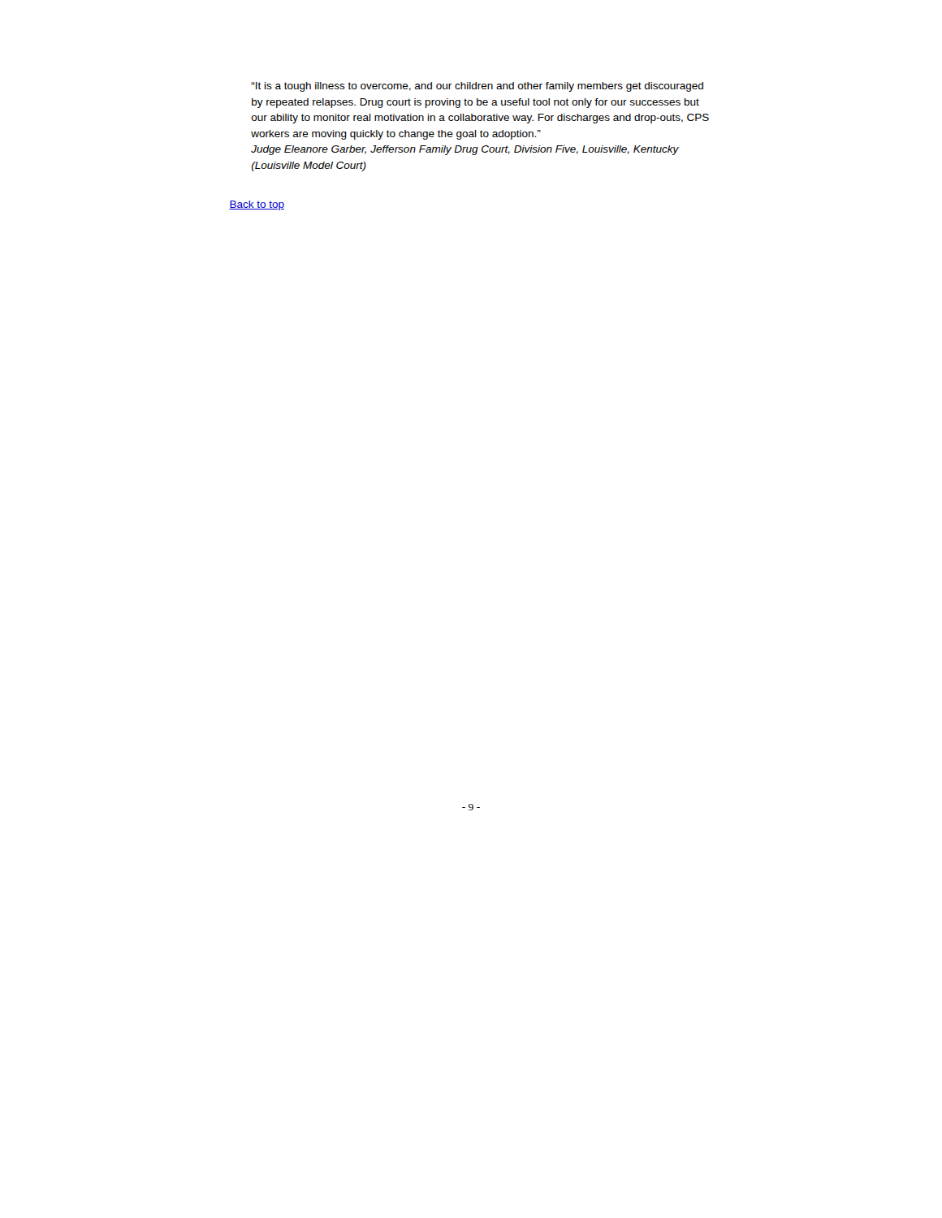“It is a tough illness to overcome, and our children and other family members get discouraged by repeated relapses. Drug court is proving to be a useful tool not only for our successes but our ability to monitor real motivation in a collaborative way. For discharges and drop-outs, CPS workers are moving quickly to change the goal to adoption.”
Judge Eleanore Garber, Jefferson Family Drug Court, Division Five, Louisville, Kentucky (Louisville Model Court)
Back to top
- 9 -